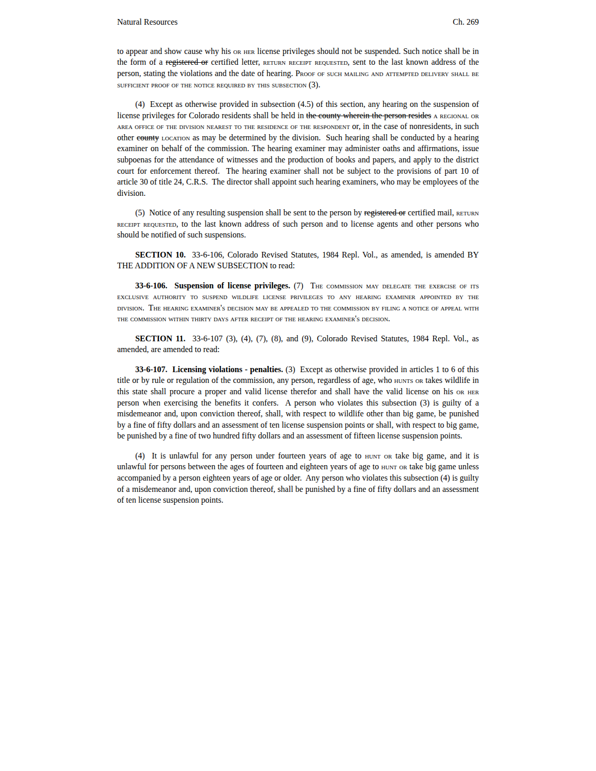Natural Resources Ch. 269
to appear and show cause why his or her license privileges should not be suspended. Such notice shall be in the form of a registered or certified letter, return receipt requested, sent to the last known address of the person, stating the violations and the date of hearing. Proof of such mailing and attempted delivery shall be sufficient proof of the notice required by this subsection (3).
(4) Except as otherwise provided in subsection (4.5) of this section, any hearing on the suspension of license privileges for Colorado residents shall be held in the county wherein the person resides a regional or area office of the division nearest to the residence of the respondent or, in the case of nonresidents, in such other county location as may be determined by the division. Such hearing shall be conducted by a hearing examiner on behalf of the commission. The hearing examiner may administer oaths and affirmations, issue subpoenas for the attendance of witnesses and the production of books and papers, and apply to the district court for enforcement thereof. The hearing examiner shall not be subject to the provisions of part 10 of article 30 of title 24, C.R.S. The director shall appoint such hearing examiners, who may be employees of the division.
(5) Notice of any resulting suspension shall be sent to the person by registered or certified mail, return receipt requested, to the last known address of such person and to license agents and other persons who should be notified of such suspensions.
SECTION 10. 33-6-106, Colorado Revised Statutes, 1984 Repl. Vol., as amended, is amended BY THE ADDITION OF A NEW SUBSECTION to read:
33-6-106. Suspension of license privileges. (7) The commission may delegate the exercise of its exclusive authority to suspend wildlife license privileges to any hearing examiner appointed by the division. The hearing examiner's decision may be appealed to the commission by filing a notice of appeal with the commission within thirty days after receipt of the hearing examiner's decision.
SECTION 11. 33-6-107 (3), (4), (7), (8), and (9), Colorado Revised Statutes, 1984 Repl. Vol., as amended, are amended to read:
33-6-107. Licensing violations - penalties. (3) Except as otherwise provided in articles 1 to 6 of this title or by rule or regulation of the commission, any person, regardless of age, who hunts or takes wildlife in this state shall procure a proper and valid license therefor and shall have the valid license on his or her person when exercising the benefits it confers. A person who violates this subsection (3) is guilty of a misdemeanor and, upon conviction thereof, shall, with respect to wildlife other than big game, be punished by a fine of fifty dollars and an assessment of ten license suspension points or shall, with respect to big game, be punished by a fine of two hundred fifty dollars and an assessment of fifteen license suspension points.
(4) It is unlawful for any person under fourteen years of age to hunt or take big game, and it is unlawful for persons between the ages of fourteen and eighteen years of age to hunt or take big game unless accompanied by a person eighteen years of age or older. Any person who violates this subsection (4) is guilty of a misdemeanor and, upon conviction thereof, shall be punished by a fine of fifty dollars and an assessment of ten license suspension points.